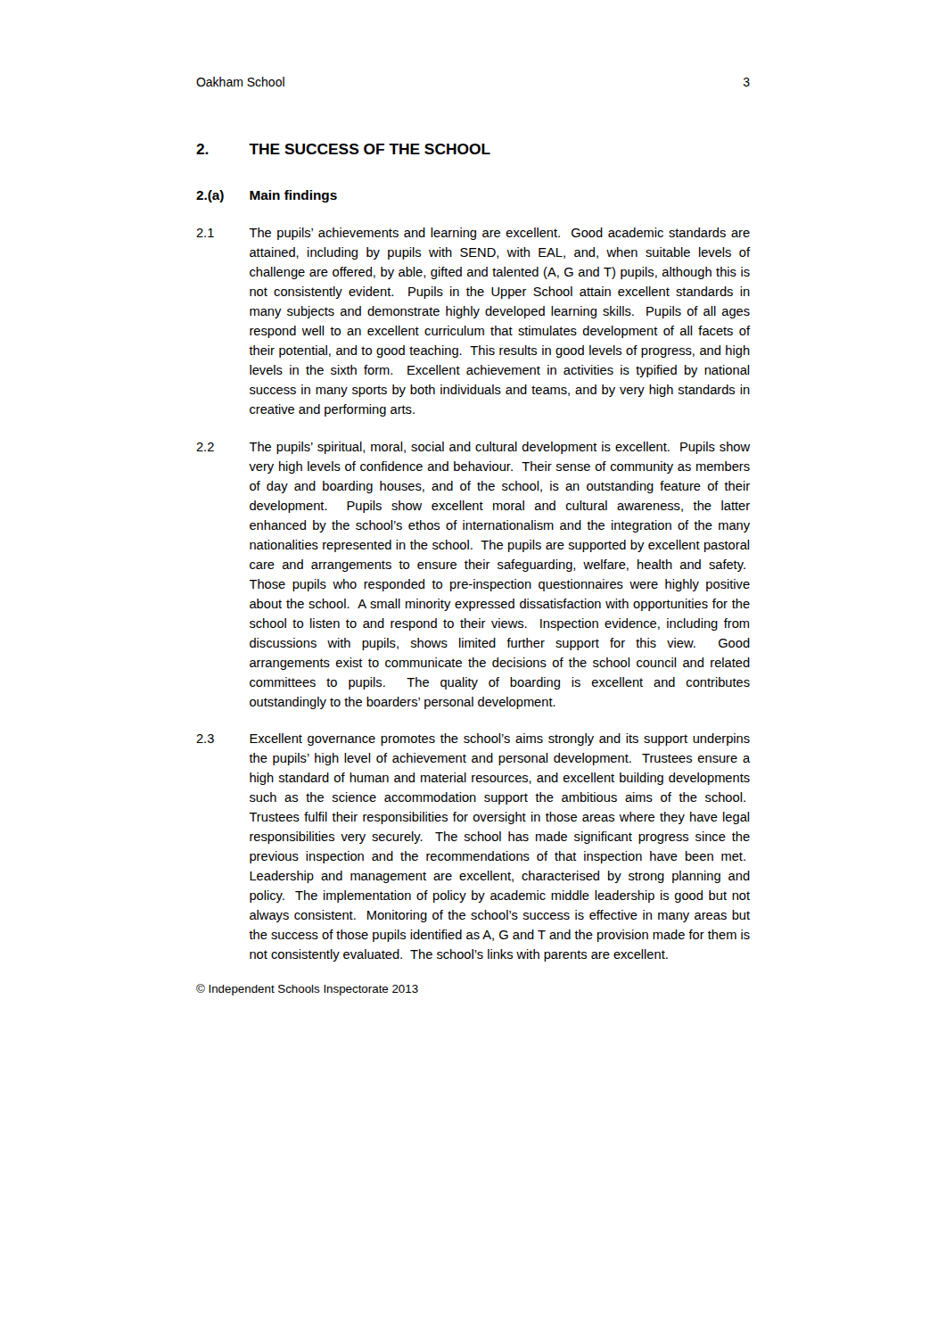Oakham School
3
2. THE SUCCESS OF THE SCHOOL
2.(a) Main findings
2.1
The pupils’ achievements and learning are excellent. Good academic standards are attained, including by pupils with SEND, with EAL, and, when suitable levels of challenge are offered, by able, gifted and talented (A, G and T) pupils, although this is not consistently evident. Pupils in the Upper School attain excellent standards in many subjects and demonstrate highly developed learning skills. Pupils of all ages respond well to an excellent curriculum that stimulates development of all facets of their potential, and to good teaching. This results in good levels of progress, and high levels in the sixth form. Excellent achievement in activities is typified by national success in many sports by both individuals and teams, and by very high standards in creative and performing arts.
2.2
The pupils’ spiritual, moral, social and cultural development is excellent. Pupils show very high levels of confidence and behaviour. Their sense of community as members of day and boarding houses, and of the school, is an outstanding feature of their development. Pupils show excellent moral and cultural awareness, the latter enhanced by the school’s ethos of internationalism and the integration of the many nationalities represented in the school. The pupils are supported by excellent pastoral care and arrangements to ensure their safeguarding, welfare, health and safety. Those pupils who responded to pre-inspection questionnaires were highly positive about the school. A small minority expressed dissatisfaction with opportunities for the school to listen to and respond to their views. Inspection evidence, including from discussions with pupils, shows limited further support for this view. Good arrangements exist to communicate the decisions of the school council and related committees to pupils. The quality of boarding is excellent and contributes outstandingly to the boarders’ personal development.
2.3
Excellent governance promotes the school’s aims strongly and its support underpins the pupils’ high level of achievement and personal development. Trustees ensure a high standard of human and material resources, and excellent building developments such as the science accommodation support the ambitious aims of the school. Trustees fulfil their responsibilities for oversight in those areas where they have legal responsibilities very securely. The school has made significant progress since the previous inspection and the recommendations of that inspection have been met. Leadership and management are excellent, characterised by strong planning and policy. The implementation of policy by academic middle leadership is good but not always consistent. Monitoring of the school’s success is effective in many areas but the success of those pupils identified as A, G and T and the provision made for them is not consistently evaluated. The school’s links with parents are excellent.
© Independent Schools Inspectorate 2013